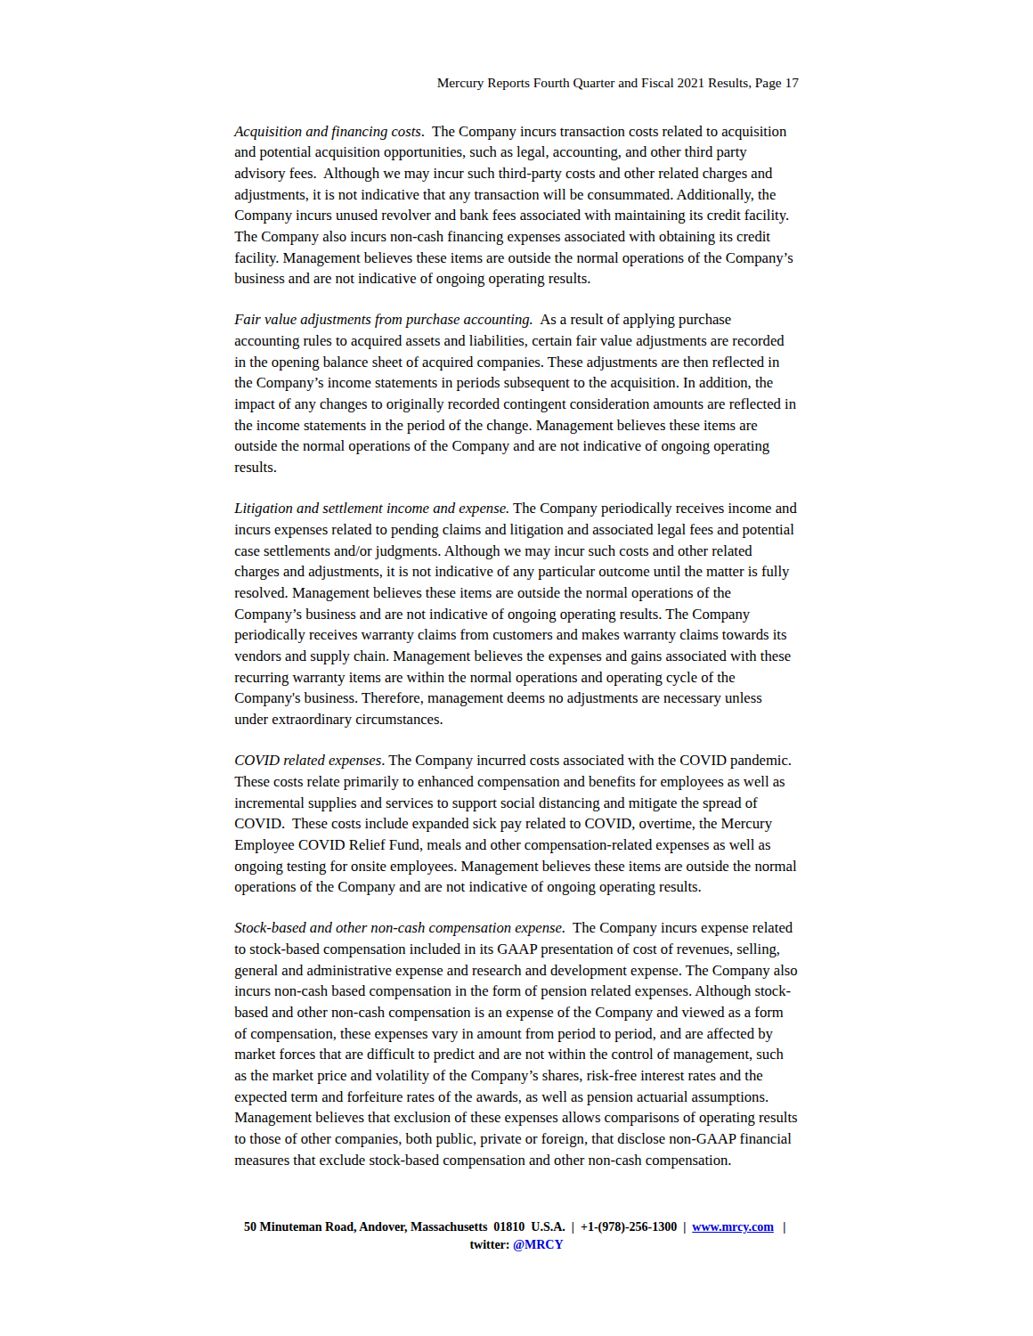Mercury Reports Fourth Quarter and Fiscal 2021 Results, Page 17
Acquisition and financing costs. The Company incurs transaction costs related to acquisition and potential acquisition opportunities, such as legal, accounting, and other third party advisory fees. Although we may incur such third-party costs and other related charges and adjustments, it is not indicative that any transaction will be consummated. Additionally, the Company incurs unused revolver and bank fees associated with maintaining its credit facility. The Company also incurs non-cash financing expenses associated with obtaining its credit facility. Management believes these items are outside the normal operations of the Company’s business and are not indicative of ongoing operating results.
Fair value adjustments from purchase accounting. As a result of applying purchase accounting rules to acquired assets and liabilities, certain fair value adjustments are recorded in the opening balance sheet of acquired companies. These adjustments are then reflected in the Company’s income statements in periods subsequent to the acquisition. In addition, the impact of any changes to originally recorded contingent consideration amounts are reflected in the income statements in the period of the change. Management believes these items are outside the normal operations of the Company and are not indicative of ongoing operating results.
Litigation and settlement income and expense. The Company periodically receives income and incurs expenses related to pending claims and litigation and associated legal fees and potential case settlements and/or judgments. Although we may incur such costs and other related charges and adjustments, it is not indicative of any particular outcome until the matter is fully resolved. Management believes these items are outside the normal operations of the Company’s business and are not indicative of ongoing operating results. The Company periodically receives warranty claims from customers and makes warranty claims towards its vendors and supply chain. Management believes the expenses and gains associated with these recurring warranty items are within the normal operations and operating cycle of the Company's business. Therefore, management deems no adjustments are necessary unless under extraordinary circumstances.
COVID related expenses. The Company incurred costs associated with the COVID pandemic. These costs relate primarily to enhanced compensation and benefits for employees as well as incremental supplies and services to support social distancing and mitigate the spread of COVID. These costs include expanded sick pay related to COVID, overtime, the Mercury Employee COVID Relief Fund, meals and other compensation-related expenses as well as ongoing testing for onsite employees. Management believes these items are outside the normal operations of the Company and are not indicative of ongoing operating results.
Stock-based and other non-cash compensation expense. The Company incurs expense related to stock-based compensation included in its GAAP presentation of cost of revenues, selling, general and administrative expense and research and development expense. The Company also incurs non-cash based compensation in the form of pension related expenses. Although stock-based and other non-cash compensation is an expense of the Company and viewed as a form of compensation, these expenses vary in amount from period to period, and are affected by market forces that are difficult to predict and are not within the control of management, such as the market price and volatility of the Company’s shares, risk-free interest rates and the expected term and forfeiture rates of the awards, as well as pension actuarial assumptions. Management believes that exclusion of these expenses allows comparisons of operating results to those of other companies, both public, private or foreign, that disclose non-GAAP financial measures that exclude stock-based compensation and other non-cash compensation.
50 Minuteman Road, Andover, Massachusetts 01810 U.S.A. | +1-(978)-256-1300 | www.mrcy.com | twitter: @MRCY